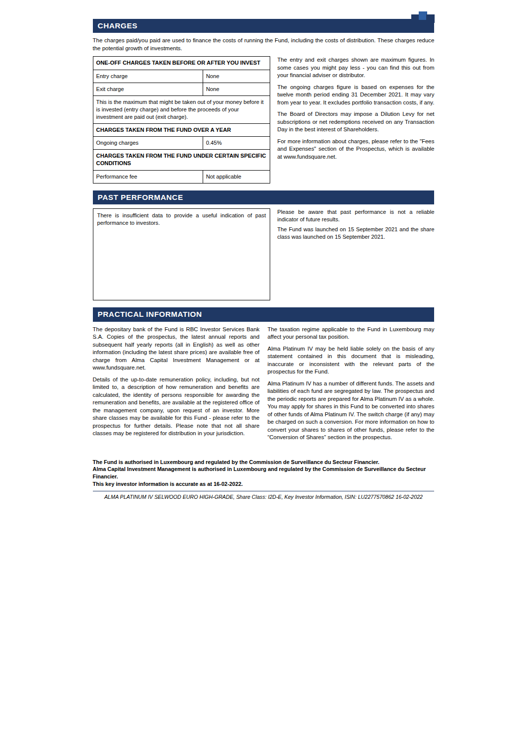CHARGES
The charges paid/you paid are used to finance the costs of running the Fund, including the costs of distribution. These charges reduce the potential growth of investments.
| ONE-OFF CHARGES TAKEN BEFORE OR AFTER YOU INVEST |
| --- |
| Entry charge | None |
| Exit charge | None |
| This is the maximum that might be taken out of your money before it is invested (entry charge) and before the proceeds of your investment are paid out (exit charge). |
| CHARGES TAKEN FROM THE FUND OVER A YEAR |
| Ongoing charges | 0.45% |
| CHARGES TAKEN FROM THE FUND UNDER CERTAIN SPECIFIC CONDITIONS |
| Performance fee | Not applicable |
The entry and exit charges shown are maximum figures. In some cases you might pay less - you can find this out from your financial adviser or distributor.
The ongoing charges figure is based on expenses for the twelve month period ending 31 December 2021. It may vary from year to year. It excludes portfolio transaction costs, if any.
The Board of Directors may impose a Dilution Levy for net subscriptions or net redemptions received on any Transaction Day in the best interest of Shareholders.
For more information about charges, please refer to the "Fees and Expenses" section of the Prospectus, which is available at www.fundsquare.net.
PAST PERFORMANCE
There is insufficient data to provide a useful indication of past performance to investors.
Please be aware that past performance is not a reliable indicator of future results.
The Fund was launched on 15 September 2021 and the share class was launched on 15 September 2021.
PRACTICAL INFORMATION
The depositary bank of the Fund is RBC Investor Services Bank S.A. Copies of the prospectus, the latest annual reports and subsequent half yearly reports (all in English) as well as other information (including the latest share prices) are available free of charge from Alma Capital Investment Management or at www.fundsquare.net.
Details of the up-to-date remuneration policy, including, but not limited to, a description of how remuneration and benefits are calculated, the identity of persons responsible for awarding the remuneration and benefits, are available at the registered office of the management company, upon request of an investor. More share classes may be available for this Fund - please refer to the prospectus for further details. Please note that not all share classes may be registered for distribution in your jurisdiction.
The taxation regime applicable to the Fund in Luxembourg may affect your personal tax position.
Alma Platinum IV may be held liable solely on the basis of any statement contained in this document that is misleading, inaccurate or inconsistent with the relevant parts of the prospectus for the Fund.
Alma Platinum IV has a number of different funds. The assets and liabilities of each fund are segregated by law. The prospectus and the periodic reports are prepared for Alma Platinum IV as a whole. You may apply for shares in this Fund to be converted into shares of other funds of Alma Platinum IV. The switch charge (if any) may be charged on such a conversion. For more information on how to convert your shares to shares of other funds, please refer to the “Conversion of Shares” section in the prospectus.
The Fund is authorised in Luxembourg and regulated by the Commission de Surveillance du Secteur Financier.
Alma Capital Investment Management is authorised in Luxembourg and regulated by the Commission de Surveillance du Secteur Financier.
This key investor information is accurate as at 16-02-2022.
ALMA PLATINUM IV SELWOOD EURO HIGH-GRADE, Share Class: I2D-E, Key Investor Information, ISIN: LU2277570862 16-02-2022